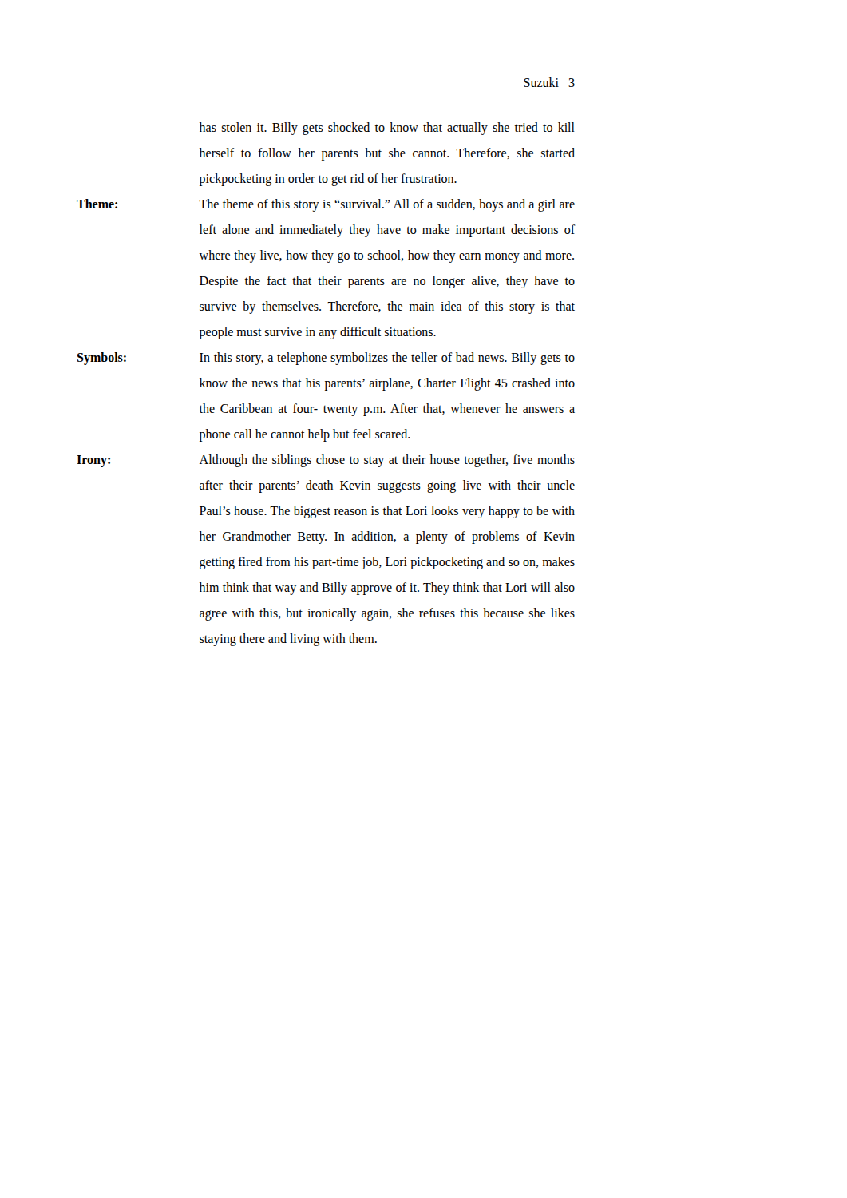Suzuki 3
has stolen it. Billy gets shocked to know that actually she tried to kill herself to follow her parents but she cannot. Therefore, she started pickpocketing in order to get rid of her frustration.
Theme:
The theme of this story is “survival.” All of a sudden, boys and a girl are left alone and immediately they have to make important decisions of where they live, how they go to school, how they earn money and more. Despite the fact that their parents are no longer alive, they have to survive by themselves. Therefore, the main idea of this story is that people must survive in any difficult situations.
Symbols:
In this story, a telephone symbolizes the teller of bad news. Billy gets to know the news that his parents’ airplane, Charter Flight 45 crashed into the Caribbean at four- twenty p.m. After that, whenever he answers a phone call he cannot help but feel scared.
Irony:
Although the siblings chose to stay at their house together, five months after their parents’ death Kevin suggests going live with their uncle Paul’s house. The biggest reason is that Lori looks very happy to be with her Grandmother Betty. In addition, a plenty of problems of Kevin getting fired from his part-time job, Lori pickpocketing and so on, makes him think that way and Billy approve of it. They think that Lori will also agree with this, but ironically again, she refuses this because she likes staying there and living with them.